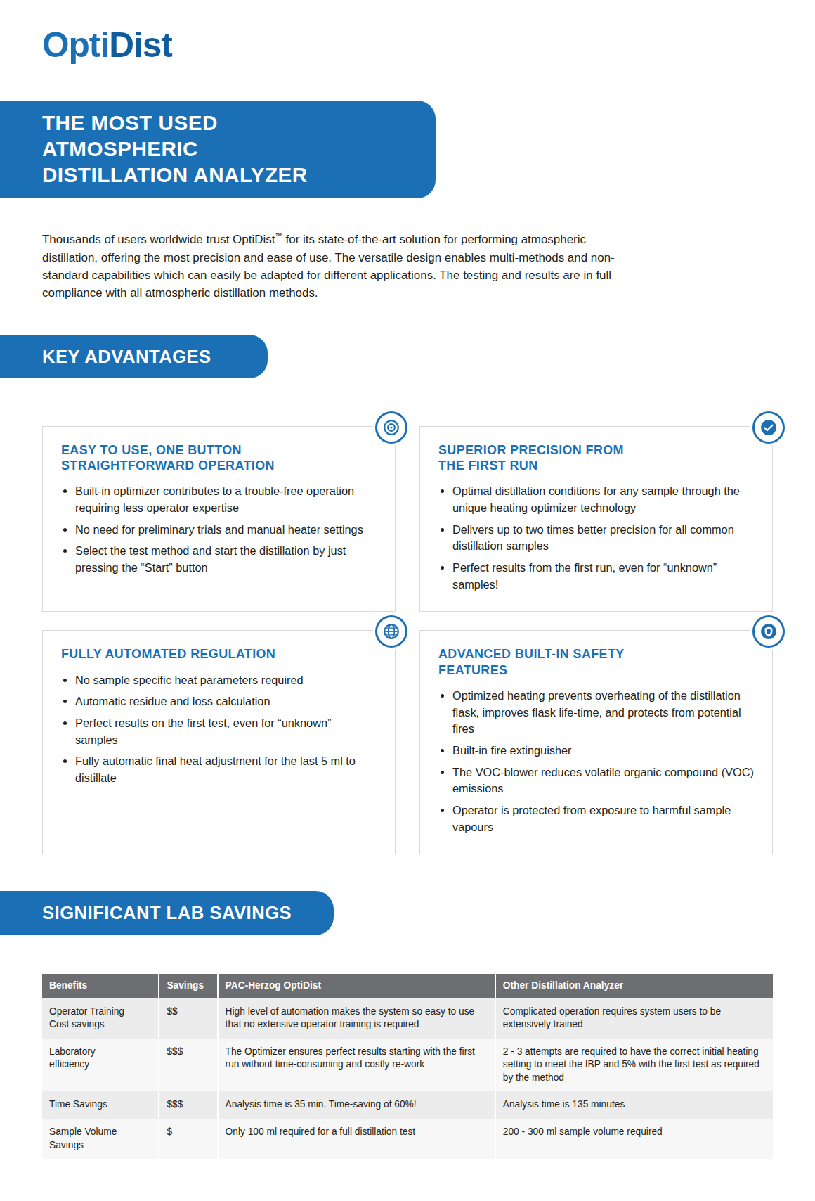Opti Dist
THE MOST USED ATMOSPHERIC
DISTILLATION ANALYZER
Thousands of users worldwide trust OptiDist™ for its state-of-the-art solution for performing atmospheric distillation, offering the most precision and ease of use. The versatile design enables multi-methods and non-standard capabilities which can easily be adapted for different applications. The testing and results are in full compliance with all atmospheric distillation methods.
KEY ADVANTAGES
EASY TO USE, ONE BUTTON
STRAIGHTFORWARD OPERATION
Built-in optimizer contributes to a trouble-free operation requiring less operator expertise
No need for preliminary trials and manual heater settings
Select the test method and start the distillation by just pressing the “Start” button
SUPERIOR PRECISION FROM
THE FIRST RUN
Optimal distillation conditions for any sample through the unique heating optimizer technology
Delivers up to two times better precision for all common distillation samples
Perfect results from the first run, even for “unknown” samples!
FULLY AUTOMATED REGULATION
No sample specific heat parameters required
Automatic residue and loss calculation
Perfect results on the first test, even for “unknown” samples
Fully automatic final heat adjustment for the last 5 ml to distillate
ADVANCED BUILT-IN SAFETY FEATURES
Optimized heating prevents overheating of the distillation flask, improves flask life-time, and protects from potential fires
Built-in fire extinguisher
The VOC-blower reduces volatile organic compound (VOC) emissions
Operator is protected from exposure to harmful sample vapours
SIGNIFICANT LAB SAVINGS
| Benefits | Savings | PAC-Herzog OptiDist | Other Distillation Analyzer |
| --- | --- | --- | --- |
| Operator Training Cost savings | $$ | High level of automation makes the system so easy to use that no extensive operator training is required | Complicated operation requires system users to be extensively trained |
| Laboratory efficiency | $$$ | The Optimizer ensures perfect results starting with the first run without time-consuming and costly re-work | 2 - 3 attempts are required to have the correct initial heating setting to meet the IBP and 5% with the first test as required by the method |
| Time Savings | $$$ | Analysis time is 35 min. Time-saving of 60%! | Analysis time is 135 minutes |
| Sample Volume Savings | $ | Only 100 ml required for a full distillation test | 200 - 300 ml sample volume required |